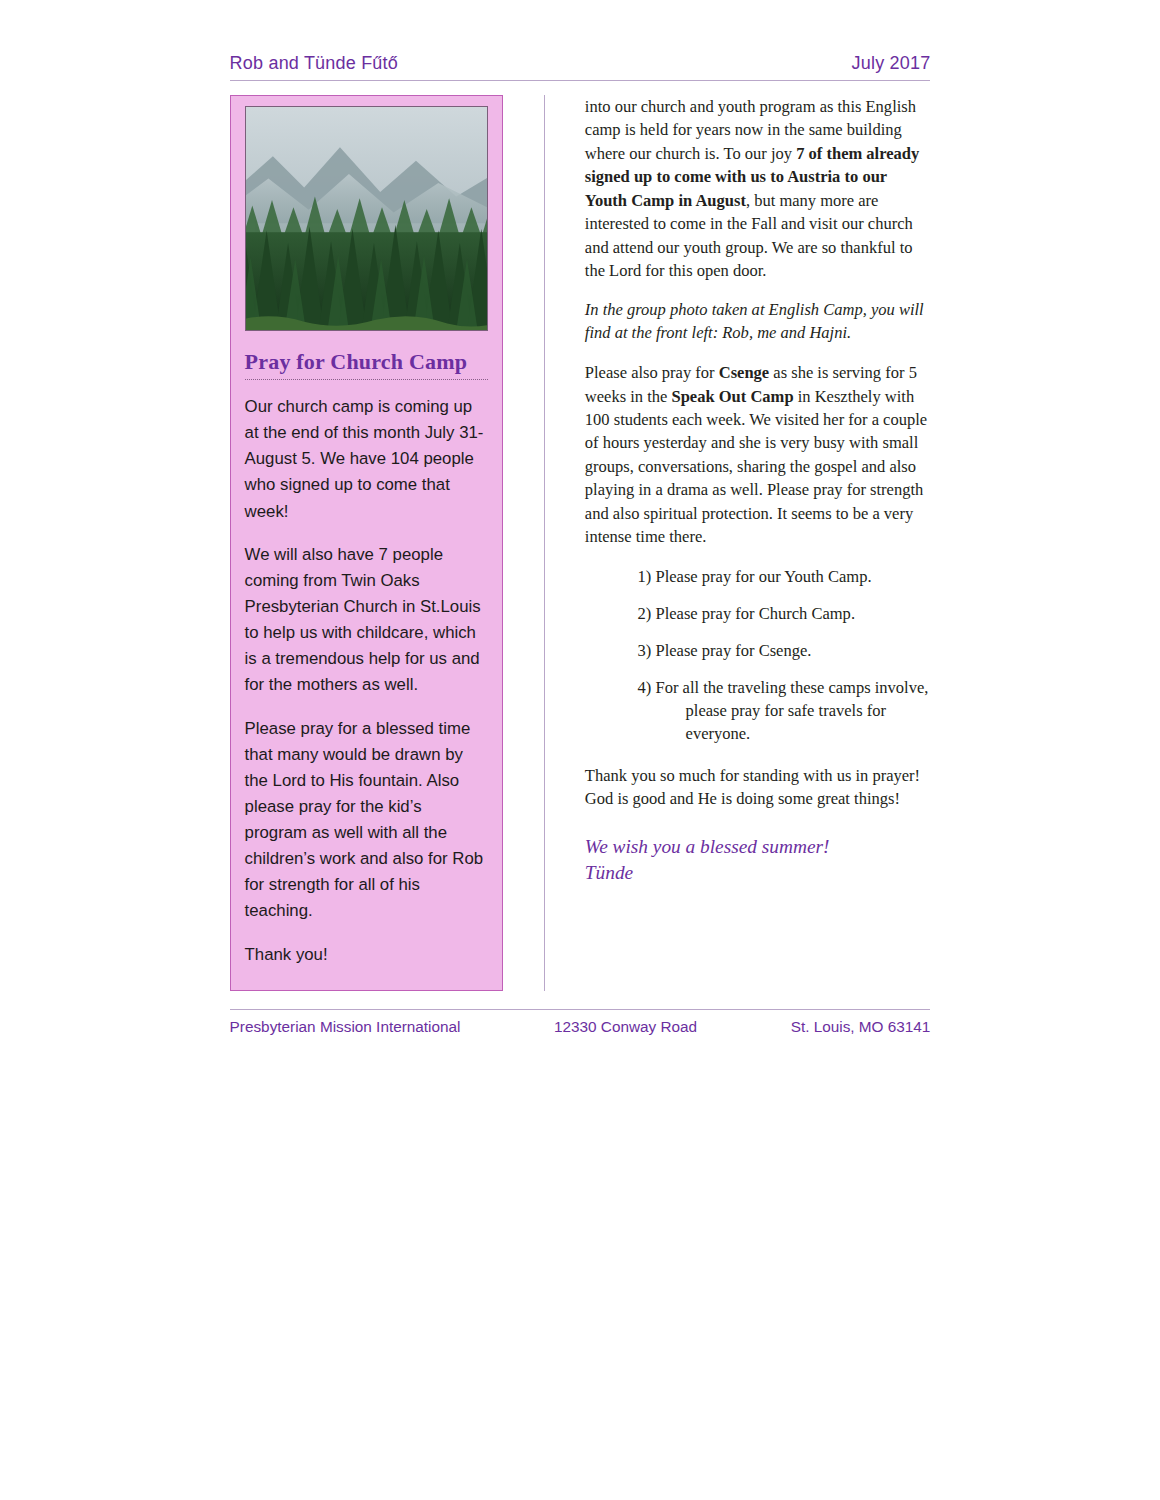Rob and Tünde Fűtő
July 2017
Pray for Church Camp
Our church camp is coming up at the end of this month July 31-August 5. We have 104 people who signed up to come that week!
We will also have 7 people coming from Twin Oaks Presbyterian Church in St.Louis to help us with childcare, which is a tremendous help for us and for the mothers as well.
Please pray for a blessed time that many would be drawn by the Lord to His fountain. Also please pray for the kid’s program as well with all the children’s work and also for Rob for strength for all of his teaching.
Thank you!
into our church and youth program as this English camp is held for years now in the same building where our church is. To our joy 7 of them already signed up to come with us to Austria to our Youth Camp in August, but many more are interested to come in the Fall and visit our church and attend our youth group. We are so thankful to the Lord for this open door.
In the group photo taken at English Camp, you will find at the front left: Rob, me and Hajni.
Please also pray for Csenge as she is serving for 5 weeks in the Speak Out Camp in Keszthely with 100 students each week. We visited her for a couple of hours yesterday and she is very busy with small groups, conversations, sharing the gospel and also playing in a drama as well. Please pray for strength and also spiritual protection. It seems to be a very intense time there.
1) Please pray for our Youth Camp.
2) Please pray for Church Camp.
3) Please pray for Csenge.
4) For all the traveling these camps involve,please pray for safe travels for everyone.
Thank you so much for standing with us in prayer! God is good and He is doing some great things!
We wish you a blessed summer!
Tünde
Presbyterian Mission International 12330 Conway Road St. Louis, MO 63141